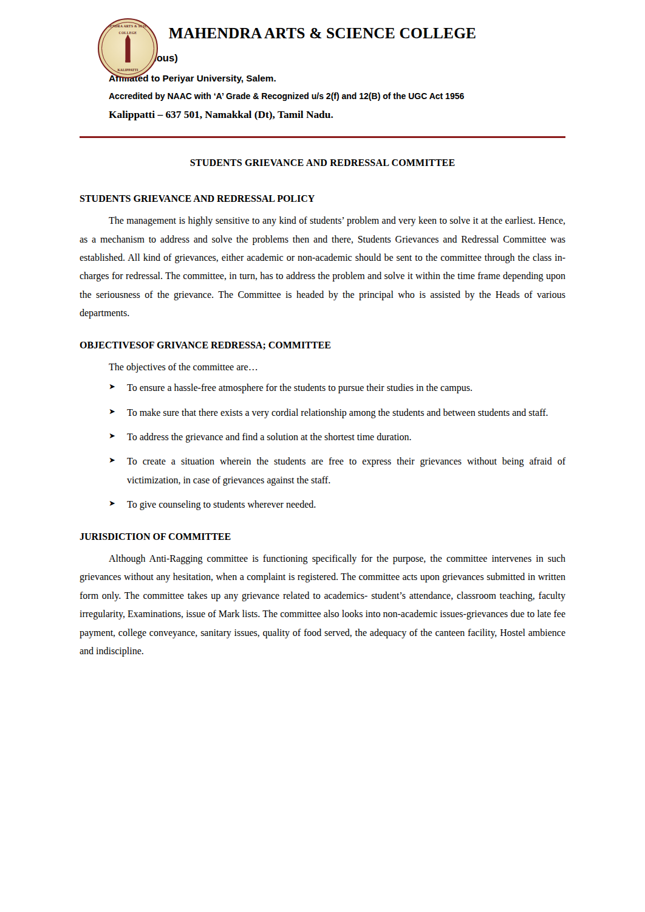MAHENDRA ARTS & SCIENCE COLLEGE
KALIPPATTI
MAHENDRA ARTS & SCIENCE COLLEGE
(Autonomous)
Affiliated to Periyar University, Salem.
Accredited by NAAC with ‘A’ Grade & Recognized u/s 2(f) and 12(B) of the UGC Act 1956
Kalippatti – 637 501, Namakkal (Dt), Tamil Nadu.
STUDENTS GRIEVANCE AND REDRESSAL COMMITTEE
STUDENTS GRIEVANCE AND REDRESSAL POLICY
The management is highly sensitive to any kind of students’ problem and very keen to solve it at the earliest. Hence, as a mechanism to address and solve the problems then and there, Students Grievances and Redressal Committee was established. All kind of grievances, either academic or non-academic should be sent to the committee through the class in-charges for redressal. The committee, in turn, has to address the problem and solve it within the time frame depending upon the seriousness of the grievance. The Committee is headed by the principal who is assisted by the Heads of various departments.
OBJECTIVESOF GRIVANCE REDRESSA; COMMITTEE
The objectives of the committee are…
To ensure a hassle-free atmosphere for the students to pursue their studies in the campus.
To make sure that there exists a very cordial relationship among the students and between students and staff.
To address the grievance and find a solution at the shortest time duration.
To create a situation wherein the students are free to express their grievances without being afraid of victimization, in case of grievances against the staff.
To give counseling to students wherever needed.
JURISDICTION OF COMMITTEE
Although Anti-Ragging committee is functioning specifically for the purpose, the committee intervenes in such grievances without any hesitation, when a complaint is registered. The committee acts upon grievances submitted in written form only. The committee takes up any grievance related to academics- student’s attendance, classroom teaching, faculty irregularity, Examinations, issue of Mark lists. The committee also looks into non-academic issues-grievances due to late fee payment, college conveyance, sanitary issues, quality of food served, the adequacy of the canteen facility, Hostel ambience and indiscipline.